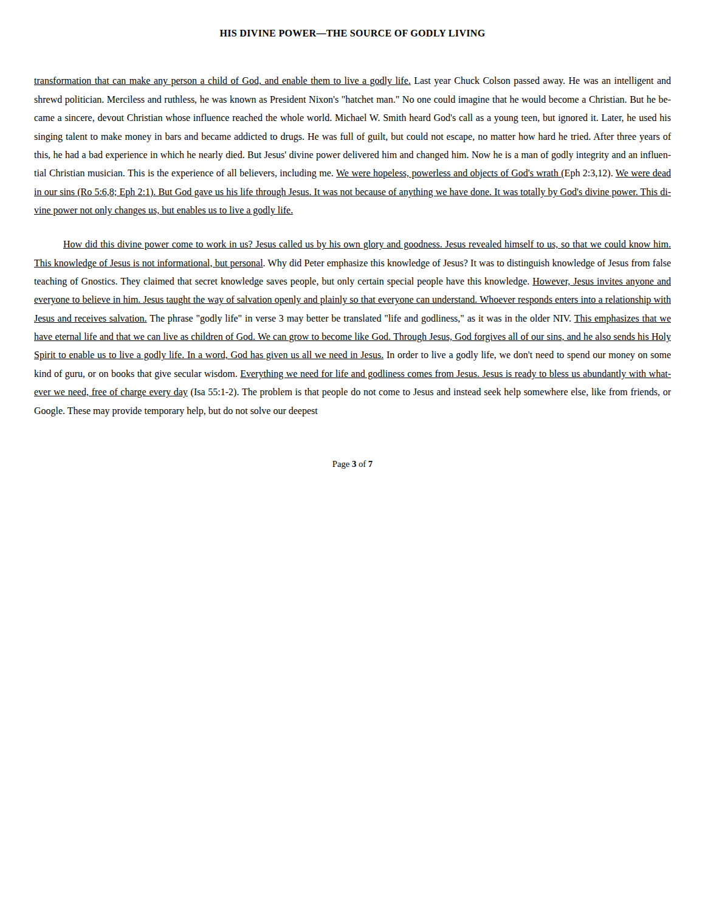HIS DIVINE POWER—THE SOURCE OF GODLY LIVING
transformation that can make any person a child of God, and enable them to live a godly life. Last year Chuck Colson passed away. He was an intelligent and shrewd politician. Merciless and ruthless, he was known as President Nixon's "hatchet man." No one could imagine that he would become a Christian. But he became a sincere, devout Christian whose influence reached the whole world. Michael W. Smith heard God's call as a young teen, but ignored it. Later, he used his singing talent to make money in bars and became addicted to drugs. He was full of guilt, but could not escape, no matter how hard he tried. After three years of this, he had a bad experience in which he nearly died. But Jesus' divine power delivered him and changed him. Now he is a man of godly integrity and an influential Christian musician. This is the experience of all believers, including me. We were hopeless, powerless and objects of God's wrath (Eph 2:3,12). We were dead in our sins (Ro 5:6,8; Eph 2:1). But God gave us his life through Jesus. It was not because of anything we have done. It was totally by God's divine power. This divine power not only changes us, but enables us to live a godly life.
How did this divine power come to work in us? Jesus called us by his own glory and goodness. Jesus revealed himself to us, so that we could know him. This knowledge of Jesus is not informational, but personal. Why did Peter emphasize this knowledge of Jesus? It was to distinguish knowledge of Jesus from false teaching of Gnostics. They claimed that secret knowledge saves people, but only certain special people have this knowledge. However, Jesus invites anyone and everyone to believe in him. Jesus taught the way of salvation openly and plainly so that everyone can understand. Whoever responds enters into a relationship with Jesus and receives salvation. The phrase "godly life" in verse 3 may better be translated "life and godliness," as it was in the older NIV. This emphasizes that we have eternal life and that we can live as children of God. We can grow to become like God. Through Jesus, God forgives all of our sins, and he also sends his Holy Spirit to enable us to live a godly life. In a word, God has given us all we need in Jesus. In order to live a godly life, we don't need to spend our money on some kind of guru, or on books that give secular wisdom. Everything we need for life and godliness comes from Jesus. Jesus is ready to bless us abundantly with whatever we need, free of charge every day (Isa 55:1-2). The problem is that people do not come to Jesus and instead seek help somewhere else, like from friends, or Google. These may provide temporary help, but do not solve our deepest
Page 3 of 7